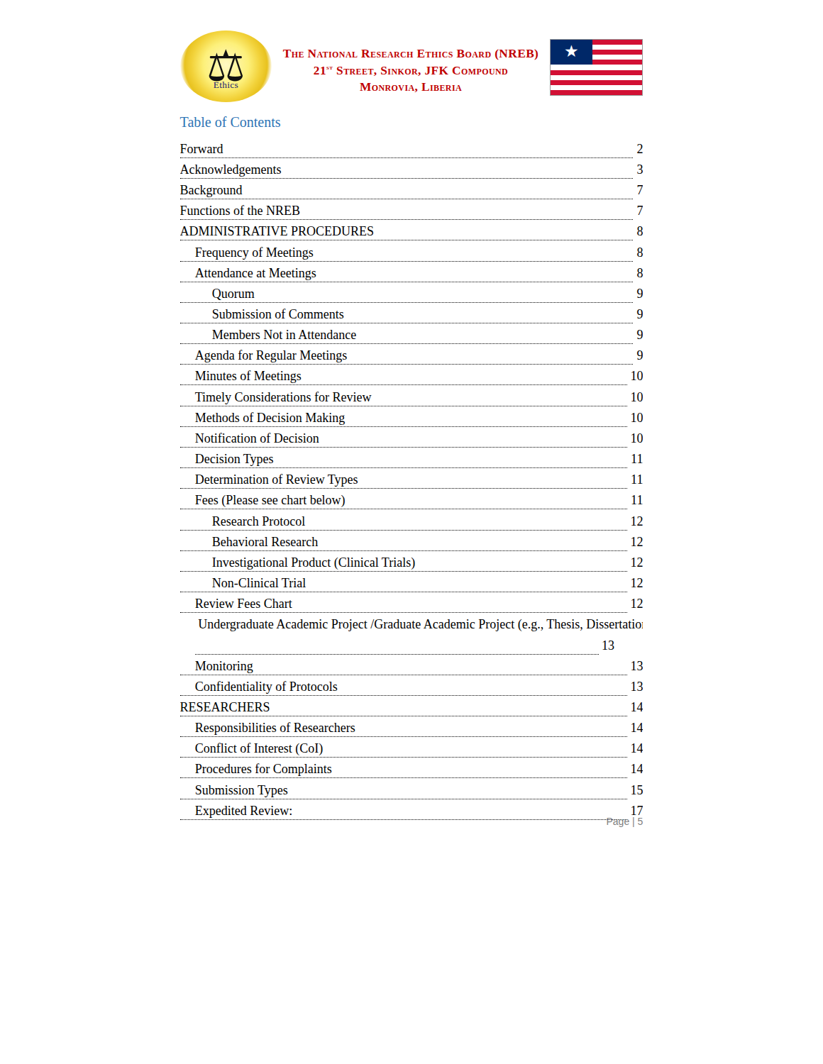⚖
Ethics
The National Research Ethics Board (NREB)
21st Street, Sinkor, JFK Compound
Monrovia, Liberia
★
Table of Contents
Forward 2
Acknowledgements 3
Background 7
Functions of the NREB 7
ADMINISTRATIVE PROCEDURES 8
Frequency of Meetings 8
Attendance at Meetings 8
Quorum 9
Submission of Comments 9
Members Not in Attendance 9
Agenda for Regular Meetings 9
Minutes of Meetings 10
Timely Considerations for Review 10
Methods of Decision Making 10
Notification of Decision 10
Decision Types 11
Determination of Review Types 11
Fees (Please see chart below) 11
Research Protocol 12
Behavioral Research 12
Investigational Product (Clinical Trials) 12
Non-Clinical Trial 12
Review Fees Chart 12
Undergraduate Academic Project /Graduate Academic Project (e.g., Thesis, Dissertation, etc.) 13
Monitoring 13
Confidentiality of Protocols 13
RESEARCHERS 14
Responsibilities of Researchers 14
Conflict of Interest (CoI) 14
Procedures for Complaints 14
Submission Types 15
Expedited Review: 17
Page | 5